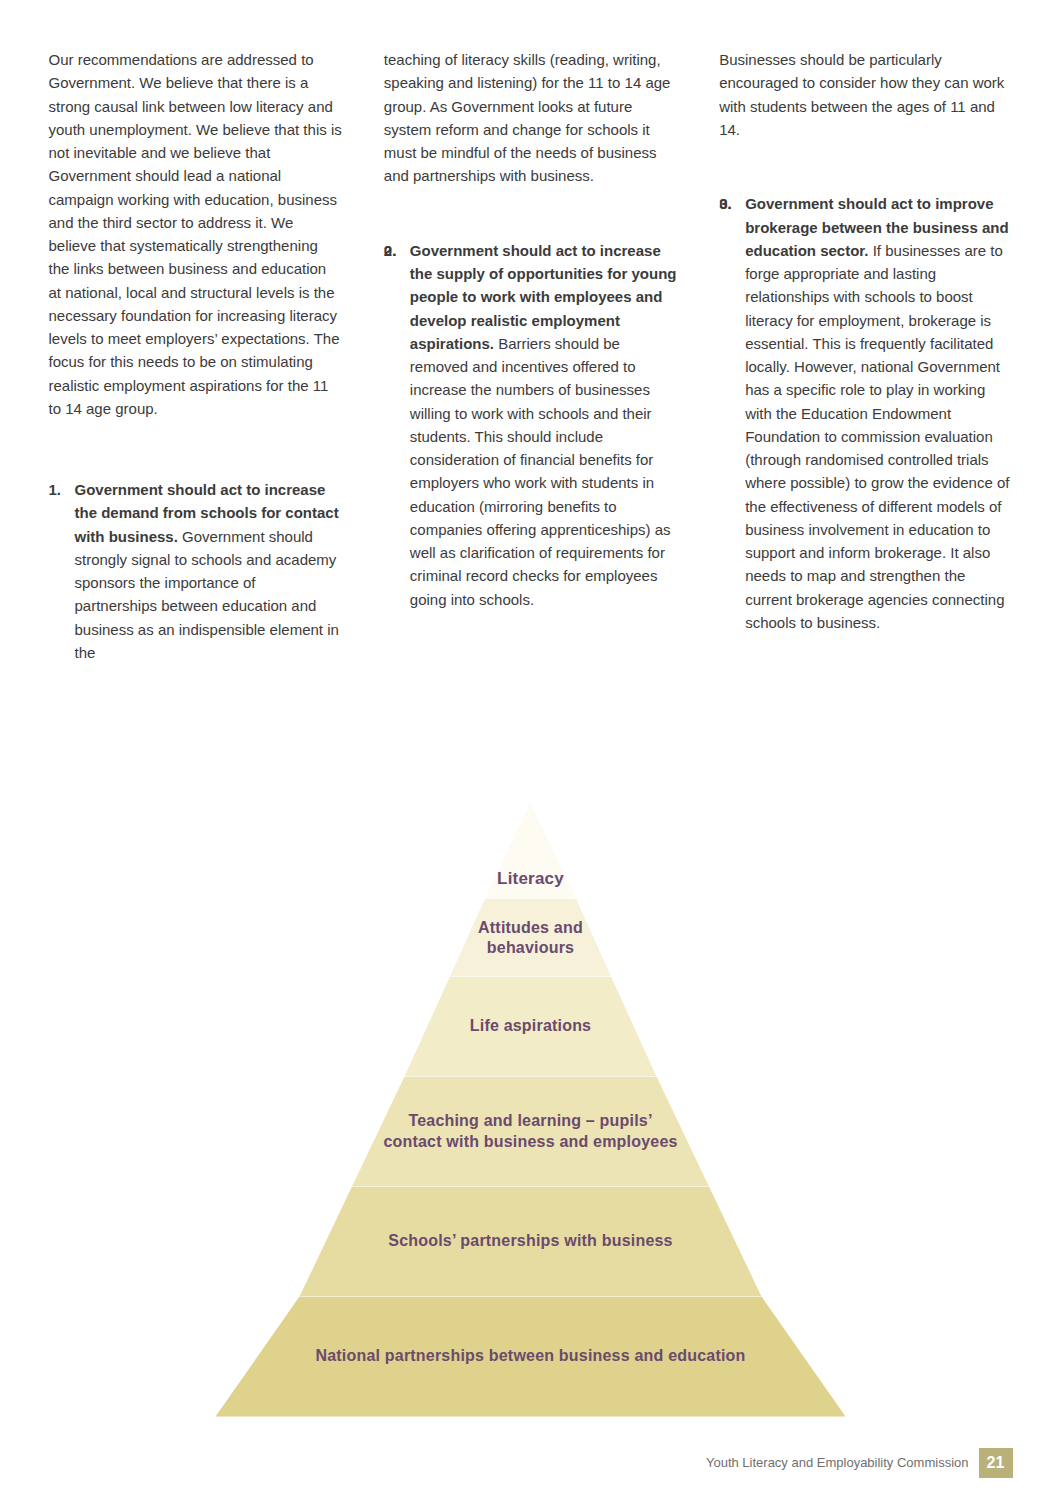Our recommendations are addressed to Government. We believe that there is a strong causal link between low literacy and youth unemployment. We believe that this is not inevitable and we believe that Government should lead a national campaign working with education, business and the third sector to address it. We believe that systematically strengthening the links between business and education at national, local and structural levels is the necessary foundation for increasing literacy levels to meet employers’ expectations. The focus for this needs to be on stimulating realistic employment aspirations for the 11 to 14 age group.
Government should act to increase the demand from schools for contact with business. Government should strongly signal to schools and academy sponsors the importance of partnerships between education and business as an indispensible element in the
teaching of literacy skills (reading, writing, speaking and listening) for the 11 to 14 age group. As Government looks at future system reform and change for schools it must be mindful of the needs of business and partnerships with business.
2. Government should act to increase the supply of opportunities for young people to work with employees and develop realistic employment aspirations. Barriers should be removed and incentives offered to increase the numbers of businesses willing to work with schools and their students. This should include consideration of financial benefits for employers who work with students in education (mirroring benefits to companies offering apprenticeships) as well as clarification of requirements for criminal record checks for employees going into schools.
Businesses should be particularly encouraged to consider how they can work with students between the ages of 11 and 14.
3. Government should act to improve brokerage between the business and education sector. If businesses are to forge appropriate and lasting relationships with schools to boost literacy for employment, brokerage is essential. This is frequently facilitated locally. However, national Government has a specific role to play in working with the Education Endowment Foundation to commission evaluation (through randomised controlled trials where possible) to grow the evidence of the effectiveness of different models of business involvement in education to support and inform brokerage. It also needs to map and strengthen the current brokerage agencies connecting schools to business.
Literacy
Attitudes and
behaviours
Life aspirations
Teaching and learning – pupils’
contact with business and employees
Schools’ partnerships with business
National partnerships between business and education
Youth Literacy and Employability Commission 21